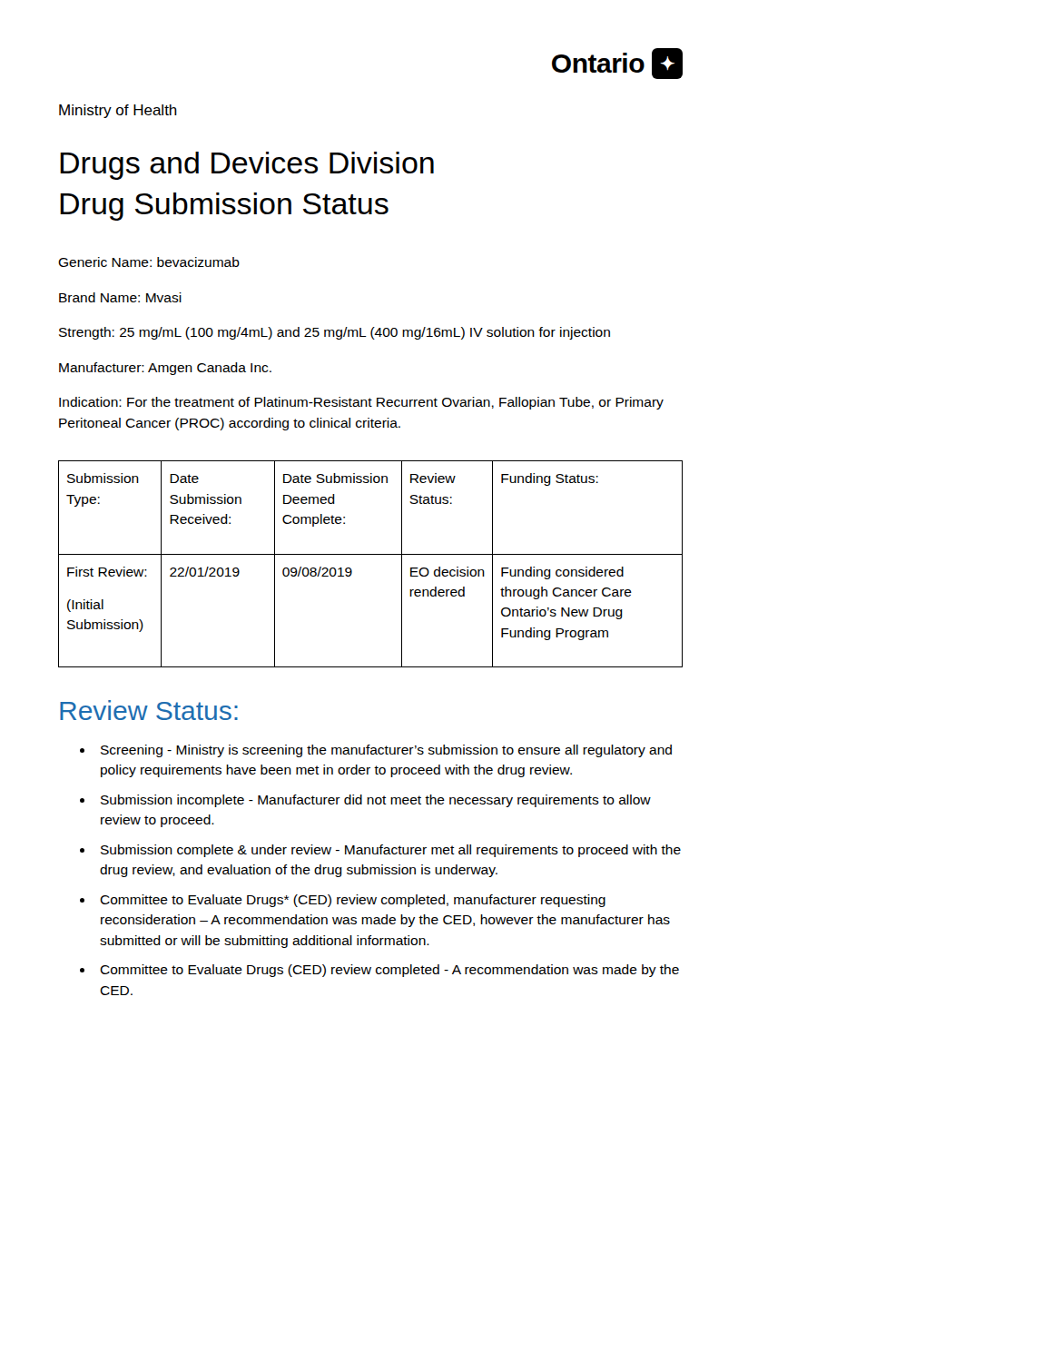Ontario✦
Ministry of Health
Drugs and Devices Division
Drug Submission Status
Generic Name: bevacizumab
Brand Name: Mvasi
Strength: 25 mg/mL (100 mg/4mL) and 25 mg/mL (400 mg/16mL) IV solution for injection
Manufacturer: Amgen Canada Inc.
Indication: For the treatment of Platinum-Resistant Recurrent Ovarian, Fallopian Tube, or Primary Peritoneal Cancer (PROC) according to clinical criteria.
| Submission Type: | Date Submission Received: | Date Submission Deemed Complete: | Review Status: | Funding Status: |
| --- | --- | --- | --- | --- |
| First Review: (Initial Submission) | 22/01/2019 | 09/08/2019 | EO decision rendered | Funding considered through Cancer Care Ontario’s New Drug Funding Program |
Review Status:
Screening - Ministry is screening the manufacturer’s submission to ensure all regulatory and policy requirements have been met in order to proceed with the drug review.
Submission incomplete - Manufacturer did not meet the necessary requirements to allow review to proceed.
Submission complete & under review - Manufacturer met all requirements to proceed with the drug review, and evaluation of the drug submission is underway.
Committee to Evaluate Drugs* (CED) review completed, manufacturer requesting reconsideration – A recommendation was made by the CED, however the manufacturer has submitted or will be submitting additional information.
Committee to Evaluate Drugs (CED) review completed - A recommendation was made by the CED.